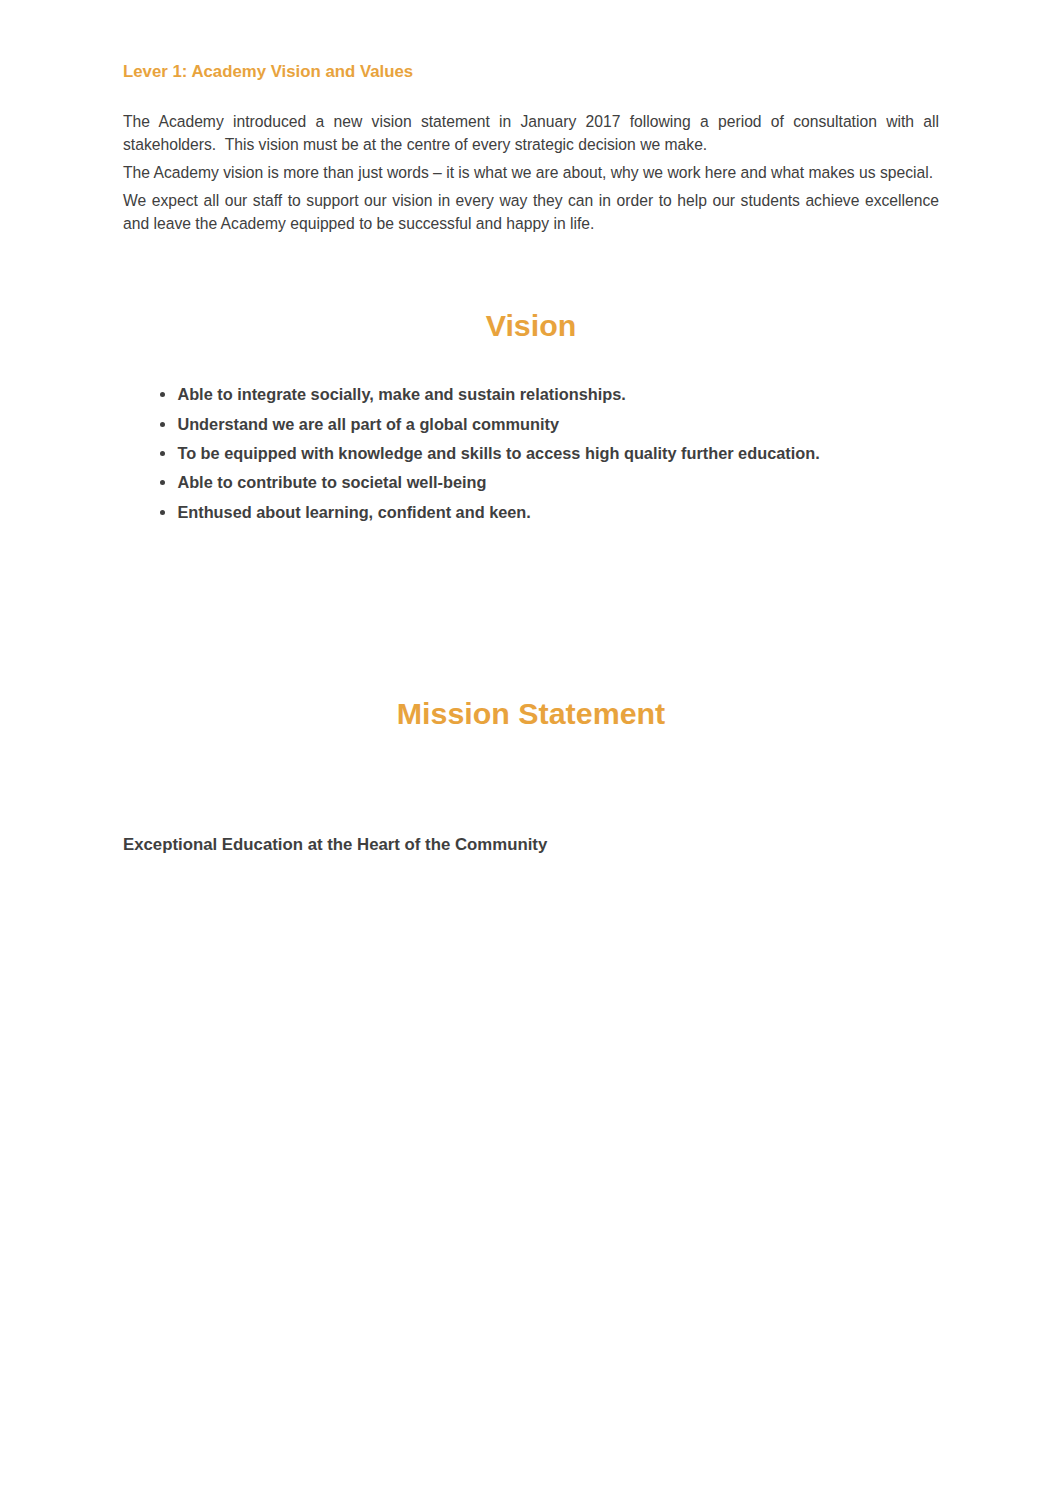Lever 1: Academy Vision and Values
The Academy introduced a new vision statement in January 2017 following a period of consultation with all stakeholders. This vision must be at the centre of every strategic decision we make.
The Academy vision is more than just words – it is what we are about, why we work here and what makes us special.
We expect all our staff to support our vision in every way they can in order to help our students achieve excellence and leave the Academy equipped to be successful and happy in life.
Vision
Able to integrate socially, make and sustain relationships.
Understand we are all part of a global community
To be equipped with knowledge and skills to access high quality further education.
Able to contribute to societal well-being
Enthused about learning, confident and keen.
Mission Statement
Exceptional Education at the Heart of the Community